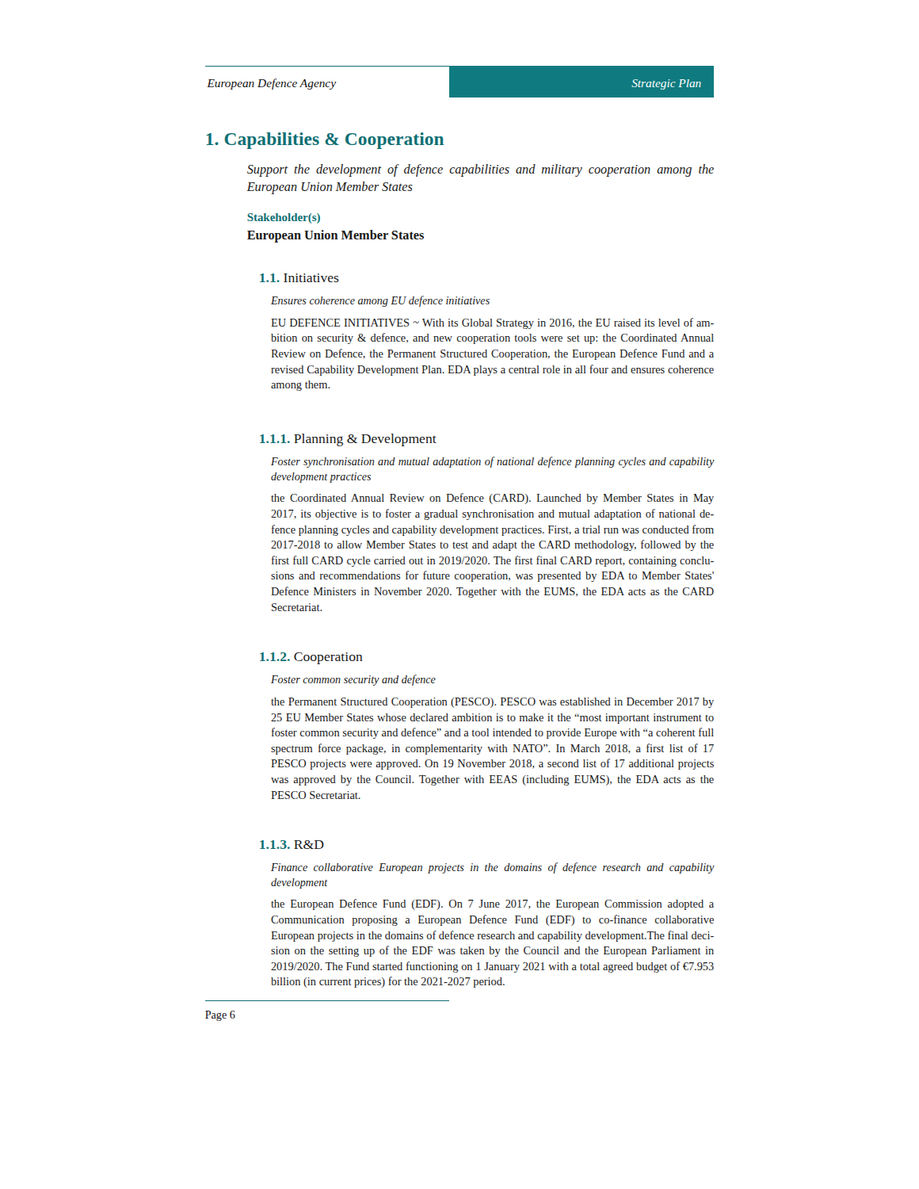European Defence Agency
Strategic Plan
1. Capabilities & Cooperation
Support the development of defence capabilities and military cooperation among the European Union Member States
Stakeholder(s)
European Union Member States
1.1. Initiatives
Ensures coherence among EU defence initiatives
EU DEFENCE INITIATIVES ~ With its Global Strategy in 2016, the EU raised its level of ambition on security & defence, and new cooperation tools were set up: the Coordinated Annual Review on Defence, the Permanent Structured Cooperation, the European Defence Fund and a revised Capability Development Plan. EDA plays a central role in all four and ensures coherence among them.
1.1.1. Planning & Development
Foster synchronisation and mutual adaptation of national defence planning cycles and capability development practices
the Coordinated Annual Review on Defence (CARD). Launched by Member States in May 2017, its objective is to foster a gradual synchronisation and mutual adaptation of national defence planning cycles and capability development practices. First, a trial run was conducted from 2017-2018 to allow Member States to test and adapt the CARD methodology, followed by the first full CARD cycle carried out in 2019/2020. The first final CARD report, containing conclusions and recommendations for future cooperation, was presented by EDA to Member States' Defence Ministers in November 2020. Together with the EUMS, the EDA acts as the CARD Secretariat.
1.1.2. Cooperation
Foster common security and defence
the Permanent Structured Cooperation (PESCO). PESCO was established in December 2017 by 25 EU Member States whose declared ambition is to make it the “most important instrument to foster common security and defence” and a tool intended to provide Europe with “a coherent full spectrum force package, in complementarity with NATO”. In March 2018, a first list of 17 PESCO projects were approved. On 19 November 2018, a second list of 17 additional projects was approved by the Council. Together with EEAS (including EUMS), the EDA acts as the PESCO Secretariat.
1.1.3. R&D
Finance collaborative European projects in the domains of defence research and capability development
the European Defence Fund (EDF). On 7 June 2017, the European Commission adopted a Communication proposing a European Defence Fund (EDF) to co-finance collaborative European projects in the domains of defence research and capability development.The final decision on the setting up of the EDF was taken by the Council and the European Parliament in 2019/2020. The Fund started functioning on 1 January 2021 with a total agreed budget of €7.953 billion (in current prices) for the 2021-2027 period.
Page 6